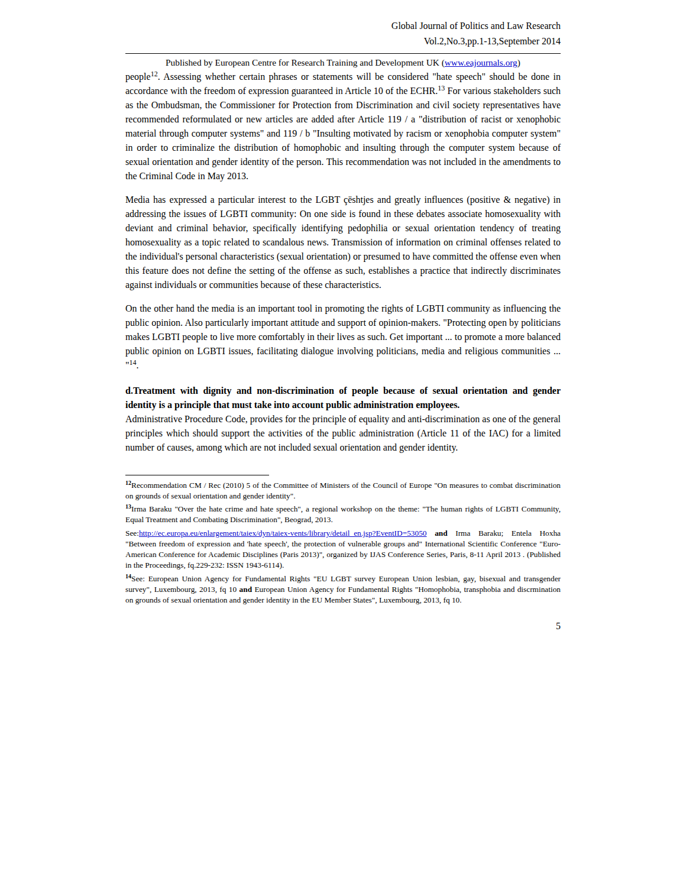Global Journal of Politics and Law Research
Vol.2,No.3,pp.1-13,September 2014
Published by European Centre for Research Training and Development UK (www.eajournals.org)
people12. Assessing whether certain phrases or statements will be considered "hate speech" should be done in accordance with the freedom of expression guaranteed in Article 10 of the ECHR.13 For various stakeholders such as the Ombudsman, the Commissioner for Protection from Discrimination and civil society representatives have recommended reformulated or new articles are added after Article 119 / a "distribution of racist or xenophobic material through computer systems" and 119 / b "Insulting motivated by racism or xenophobia computer system" in order to criminalize the distribution of homophobic and insulting through the computer system because of sexual orientation and gender identity of the person. This recommendation was not included in the amendments to the Criminal Code in May 2013.
Media has expressed a particular interest to the LGBT çështjes and greatly influences (positive & negative) in addressing the issues of LGBTI community: On one side is found in these debates associate homosexuality with deviant and criminal behavior, specifically identifying pedophilia or sexual orientation tendency of treating homosexuality as a topic related to scandalous news. Transmission of information on criminal offenses related to the individual's personal characteristics (sexual orientation) or presumed to have committed the offense even when this feature does not define the setting of the offense as such, establishes a practice that indirectly discriminates against individuals or communities because of these characteristics.
On the other hand the media is an important tool in promoting the rights of LGBTI community as influencing the public opinion. Also particularly important attitude and support of opinion-makers. "Protecting open by politicians makes LGBTI people to live more comfortably in their lives as such. Get important ... to promote a more balanced public opinion on LGBTI issues, facilitating dialogue involving politicians, media and religious communities ... "14.
d.Treatment with dignity and non-discrimination of people because of sexual orientation and gender identity is a principle that must take into account public administration employees.
Administrative Procedure Code, provides for the principle of equality and anti-discrimination as one of the general principles which should support the activities of the public administration (Article 11 of the IAC) for a limited number of causes, among which are not included sexual orientation and gender identity.
12Recommendation CM / Rec (2010) 5 of the Committee of Ministers of the Council of Europe "On measures to combat discrimination on grounds of sexual orientation and gender identity".
13Irma Baraku "Over the hate crime and hate speech", a regional workshop on the theme: "The human rights of LGBTI Community, Equal Treatment and Combating Discrimination", Beograd, 2013.
See:http://ec.europa.eu/enlargement/taiex/dyn/taiex-vents/library/detail_en.jsp?EventID=53050 and Irma Baraku; Entela Hoxha "Between freedom of expression and 'hate speech', the protection of vulnerable groups and" International Scientific Conference "Euro-American Conference for Academic Disciplines (Paris 2013)", organized by IJAS Conference Series, Paris, 8-11 April 2013 . (Published in the Proceedings, fq.229-232: ISSN 1943-6114).
14See: European Union Agency for Fundamental Rights "EU LGBT survey European Union lesbian, gay, bisexual and transgender survey", Luxembourg, 2013, fq 10 and European Union Agency for Fundamental Rights "Homophobia, transphobia and discrmination on grounds of sexual orientation and gender identity in the EU Member States", Luxembourg, 2013, fq 10.
5